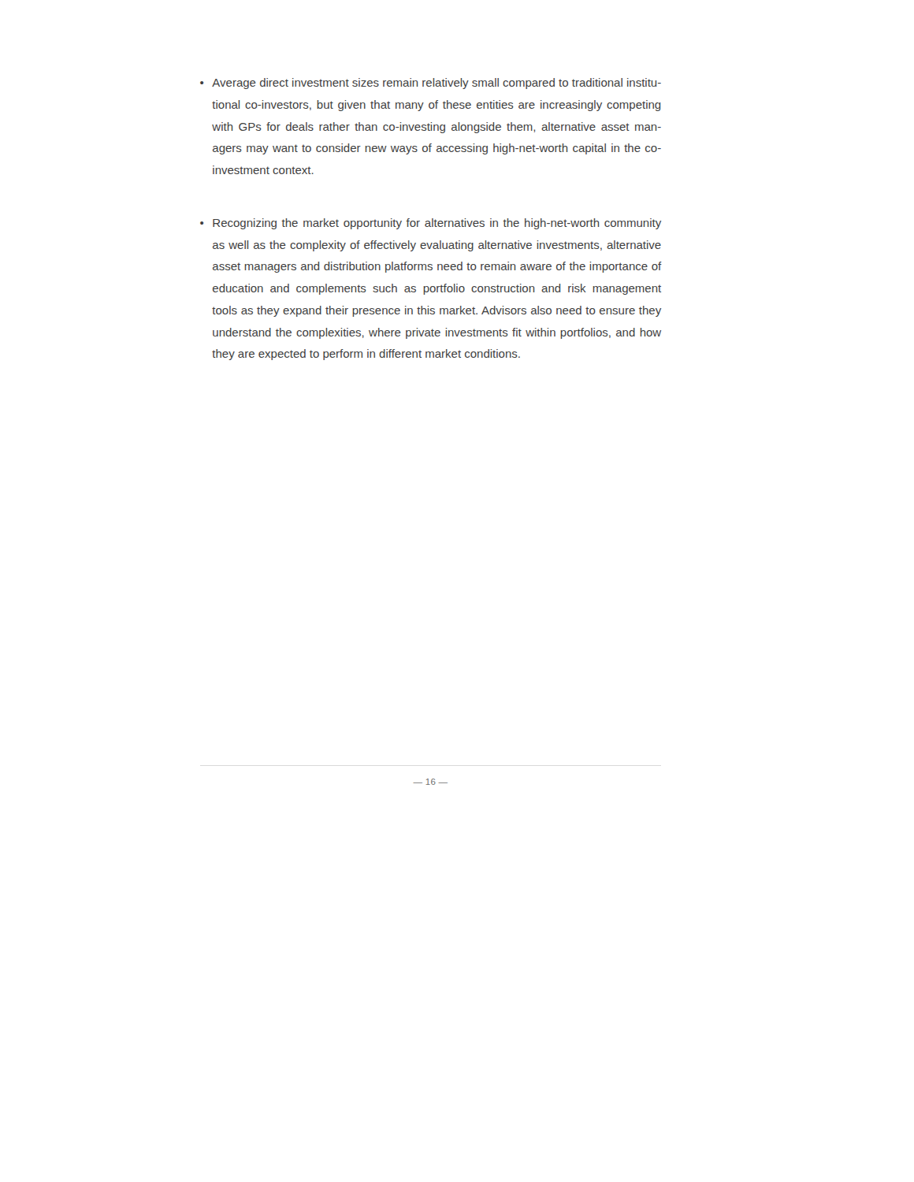Average direct investment sizes remain relatively small compared to traditional institutional co-investors, but given that many of these entities are increasingly competing with GPs for deals rather than co-investing alongside them, alternative asset managers may want to consider new ways of accessing high-net-worth capital in the co-investment context.
Recognizing the market opportunity for alternatives in the high-net-worth community as well as the complexity of effectively evaluating alternative investments, alternative asset managers and distribution platforms need to remain aware of the importance of education and complements such as portfolio construction and risk management tools as they expand their presence in this market. Advisors also need to ensure they understand the complexities, where private investments fit within portfolios, and how they are expected to perform in different market conditions.
— 16 —